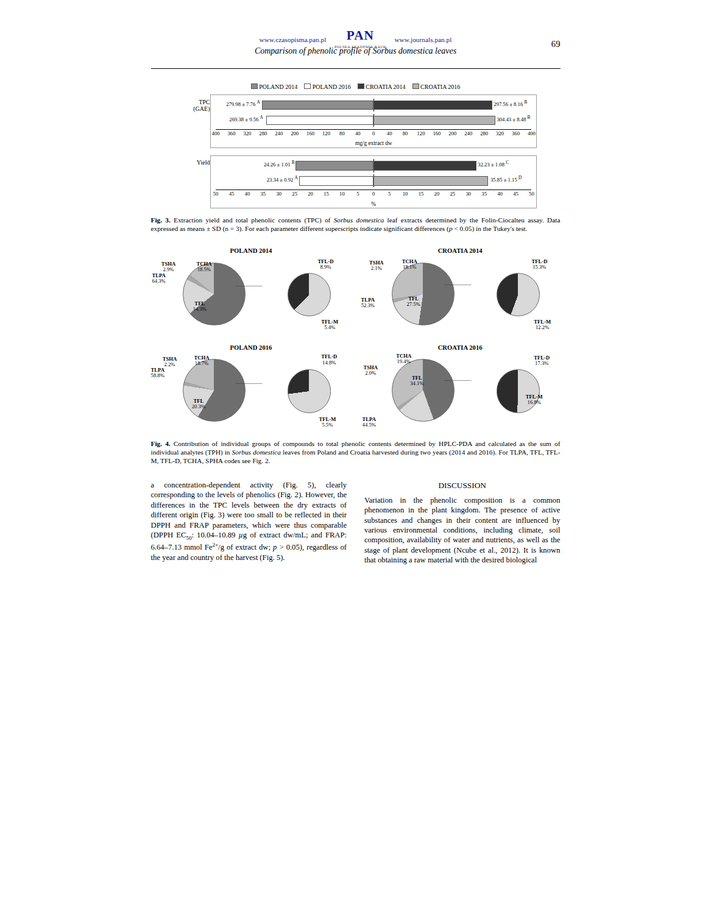www.czasopisma.pan.pl PAN
POLSKA AKADEMIA NAUK www.journals.pan.pl
Comparison of phenolic profile of Sorbus domestica leaves
69
POLAND 2014 POLAND 2016 CROATIA 2014 CROATIA 2016
TPC
(GAE)
279.98 ± 7.76 A
297.56 ± 8.16 B
269.38 ± 9.56 A
304.43 ± 8.48 B
400360320 280240200 16012080 40040 80120160 200240280 320360400
mg/g extract dw
Yield
24.26 ± 1.01 B
32.23 ± 1.08 C
23.34 ± 0.92 A
35.85 ± 1.15 D
504540 353025 201510 505 101520 253035 404550
%
Fig. 3. Extraction yield and total phenolic contents (TPC) of Sorbus domestica leaf extracts determined by the Folin-Ciocalteu assay. Data expressed as means ± SD (n = 3). For each parameter different superscripts indicate significant differences (p < 0.05) in the Tukey's test.
POLAND 2014
TLPA
64.3%
TSHA
2.9%
TCHA
18.5%
TFL
14.3%
TFL-D
8.9%
TFL-M
5.4%
CROATIA 2014
TLPA
52.3%
TSHA
2.1%
TCHA
18.1%
TFL
27.5%
TFL-D
15.3%
TFL-M
12.2%
POLAND 2016
TLPA
58.8%
TSHA
2.2%
TCHA
18.7%
TFL
20.3%
TFL-D
14.8%
TFL-M
5.5%
CROATIA 2016
TLPA
44.5%
TSHA
2.0%
TCHA
19.4%
TFL
34.1%
TFL-D
17.3%
TFL-M
16.8%
Fig. 4. Contribution of individual groups of compounds to total phenolic contents determined by HPLC-PDA and calculated as the sum of individual analytes (TPH) in Sorbus domestica leaves from Poland and Croatia harvested during two years (2014 and 2016). For TLPA, TFL, TFL-M, TFL-D, TCHA, SPHA codes see Fig. 2.
a concentration-dependent activity (Fig. 5), clearly corresponding to the levels of phenolics (Fig. 2). However, the differences in the TPC levels between the dry extracts of different origin (Fig. 3) were too small to be reflected in their DPPH and FRAP parameters, which were thus comparable (DPPH EC50: 10.04–10.89 µg of extract dw/mL; and FRAP: 6.64–7.13 mmol Fe2+/g of extract dw; p > 0.05), regardless of the year and country of the harvest (Fig. 5).
DISCUSSION
Variation in the phenolic composition is a common phenomenon in the plant kingdom. The presence of active substances and changes in their content are influenced by various environmental conditions, including climate, soil composition, availability of water and nutrients, as well as the stage of plant development (Ncube et al., 2012). It is known that obtaining a raw material with the desired biological